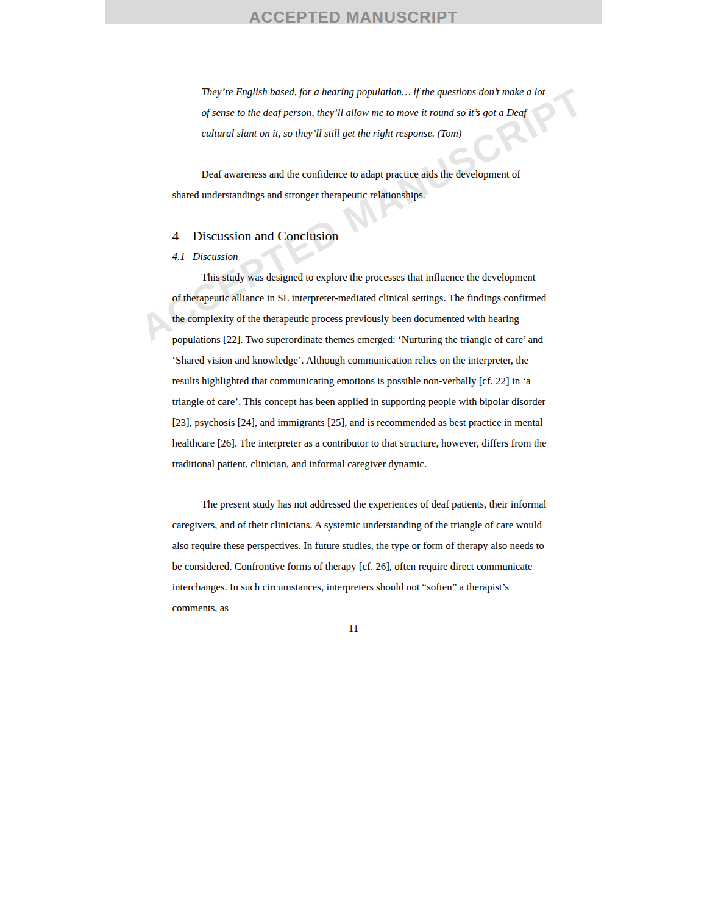ACCEPTED MANUSCRIPT
ACCEPTED MANUSCRIPT
They’re English based, for a hearing population… if the questions don’t make a lot of sense to the deaf person, they’ll allow me to move it round so it’s got a Deaf cultural slant on it, so they’ll still get the right response. (Tom)
Deaf awareness and the confidence to adapt practice aids the development of shared understandings and stronger therapeutic relationships.
4 Discussion and Conclusion
4.1 Discussion
This study was designed to explore the processes that influence the development of therapeutic alliance in SL interpreter-mediated clinical settings. The findings confirmed the complexity of the therapeutic process previously been documented with hearing populations [22]. Two superordinate themes emerged: ‘Nurturing the triangle of care’ and ‘Shared vision and knowledge’. Although communication relies on the interpreter, the results highlighted that communicating emotions is possible non-verbally [cf. 22] in ‘a triangle of care’. This concept has been applied in supporting people with bipolar disorder [23], psychosis [24], and immigrants [25], and is recommended as best practice in mental healthcare [26]. The interpreter as a contributor to that structure, however, differs from the traditional patient, clinician, and informal caregiver dynamic.
The present study has not addressed the experiences of deaf patients, their informal caregivers, and of their clinicians. A systemic understanding of the triangle of care would also require these perspectives. In future studies, the type or form of therapy also needs to be considered. Confrontive forms of therapy [cf. 26], often require direct communicate interchanges. In such circumstances, interpreters should not “soften” a therapist’s comments, as
11